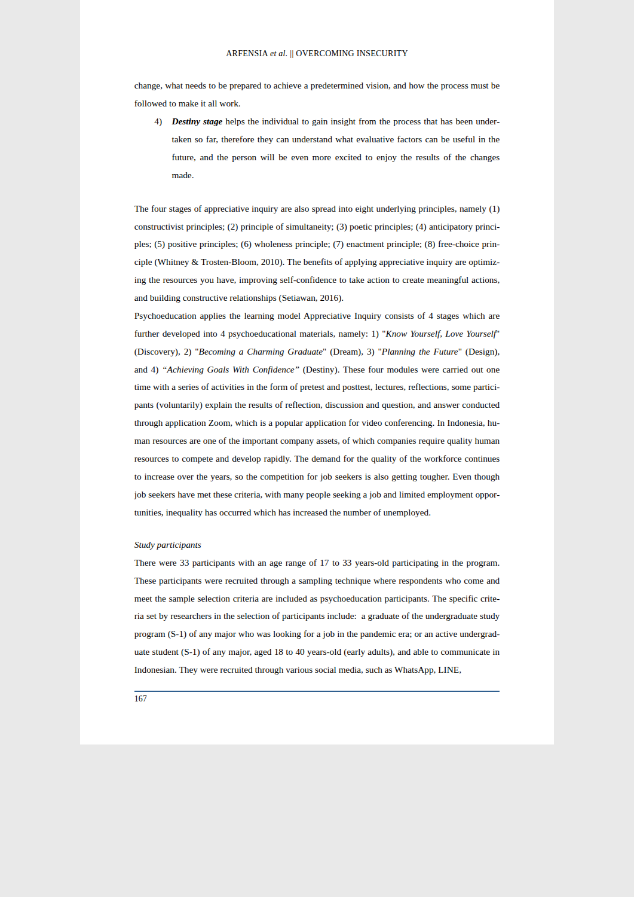ARFENSIA et al. || OVERCOMING INSECURITY
change, what needs to be prepared to achieve a predetermined vision, and how the process must be followed to make it all work.
4)
Destiny stage helps the individual to gain insight from the process that has been undertaken so far, therefore they can understand what evaluative factors can be useful in the future, and the person will be even more excited to enjoy the results of the changes made.
The four stages of appreciative inquiry are also spread into eight underlying principles, namely (1) constructivist principles; (2) principle of simultaneity; (3) poetic principles; (4) anticipatory principles; (5) positive principles; (6) wholeness principle; (7) enactment principle; (8) free-choice principle (Whitney & Trosten-Bloom, 2010). The benefits of applying appreciative inquiry are optimizing the resources you have, improving self-confidence to take action to create meaningful actions, and building constructive relationships (Setiawan, 2016).
Psychoeducation applies the learning model Appreciative Inquiry consists of 4 stages which are further developed into 4 psychoeducational materials, namely: 1) "Know Yourself, Love Yourself" (Discovery), 2) "Becoming a Charming Graduate" (Dream), 3) "Planning the Future" (Design), and 4) “Achieving Goals With Confidence” (Destiny). These four modules were carried out one time with a series of activities in the form of pretest and posttest, lectures, reflections, some participants (voluntarily) explain the results of reflection, discussion and question, and answer conducted through application Zoom, which is a popular application for video conferencing. In Indonesia, human resources are one of the important company assets, of which companies require quality human resources to compete and develop rapidly. The demand for the quality of the workforce continues to increase over the years, so the competition for job seekers is also getting tougher. Even though job seekers have met these criteria, with many people seeking a job and limited employment opportunities, inequality has occurred which has increased the number of unemployed.
Study participants
There were 33 participants with an age range of 17 to 33 years-old participating in the program. These participants were recruited through a sampling technique where respondents who come and meet the sample selection criteria are included as psychoeducation participants. The specific criteria set by researchers in the selection of participants include: a graduate of the undergraduate study program (S-1) of any major who was looking for a job in the pandemic era; or an active undergraduate student (S-1) of any major, aged 18 to 40 years-old (early adults), and able to communicate in Indonesian. They were recruited through various social media, such as WhatsApp, LINE,
167